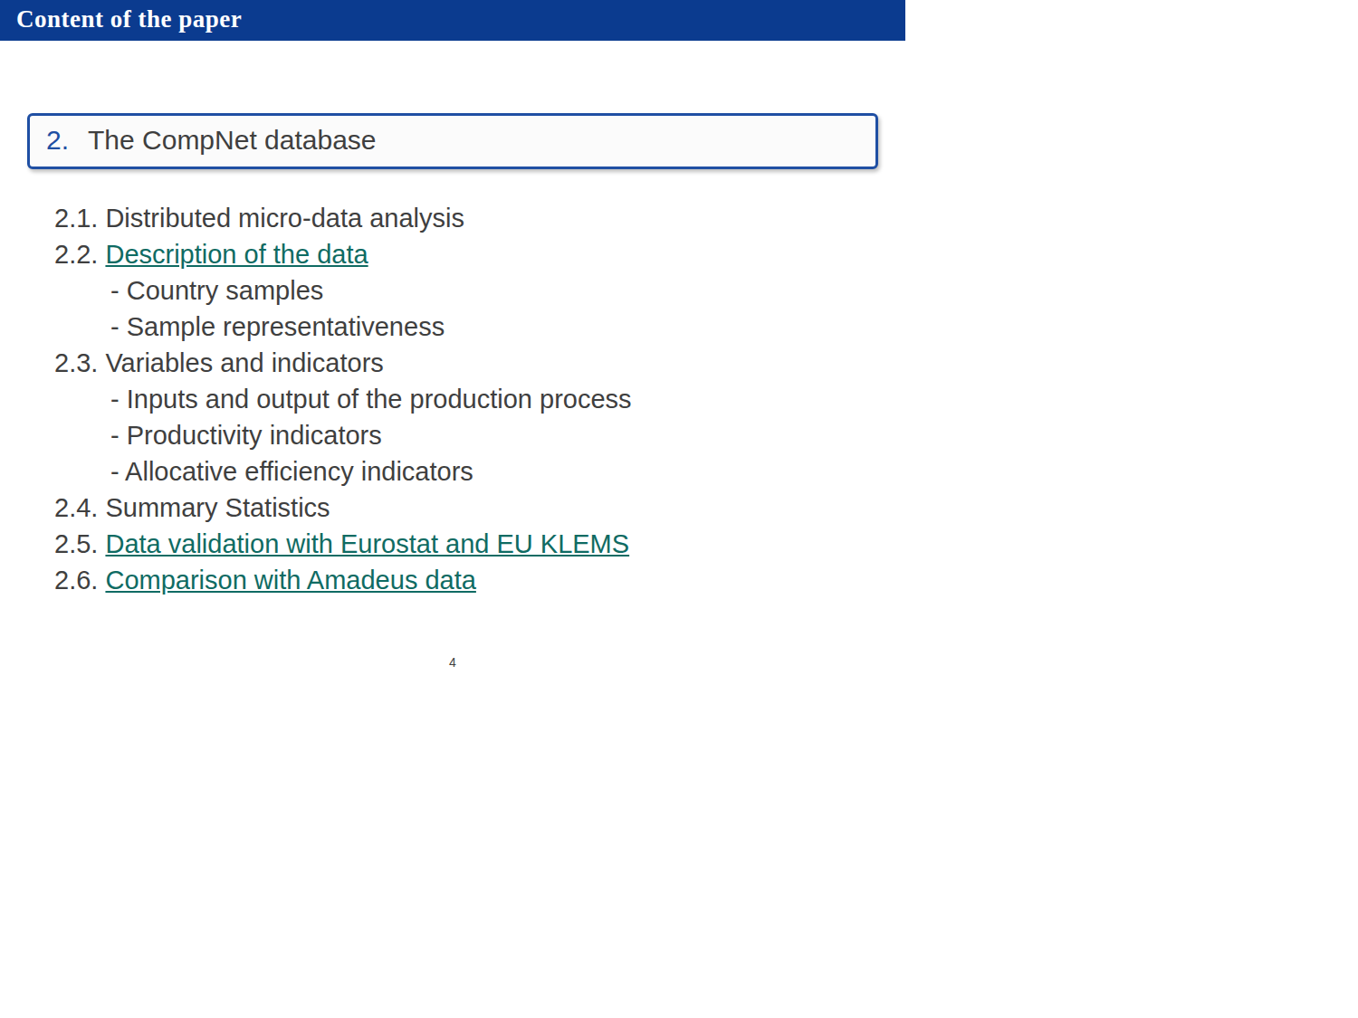Content of the paper
2. The CompNet database
2.1. Distributed micro-data analysis
2.2. Description of the data
- Country samples
- Sample representativeness
2.3. Variables and indicators
- Inputs and output of the production process
- Productivity indicators
- Allocative efficiency indicators
2.4. Summary Statistics
2.5. Data validation with Eurostat and EU KLEMS
2.6. Comparison with Amadeus data
4